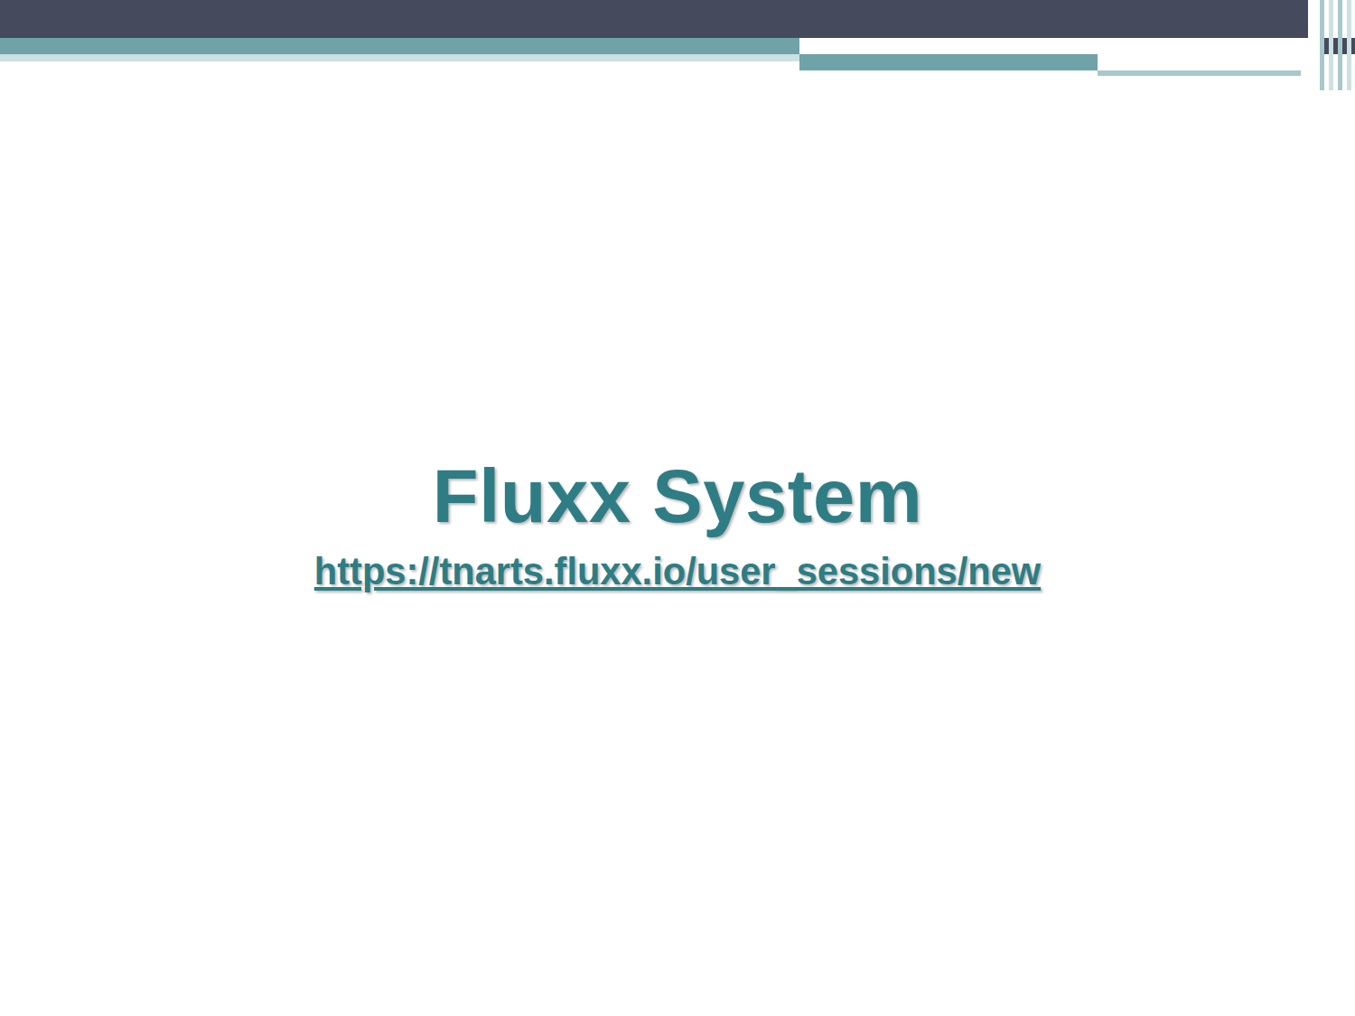Fluxx System
https://tnarts.fluxx.io/user_sessions/new